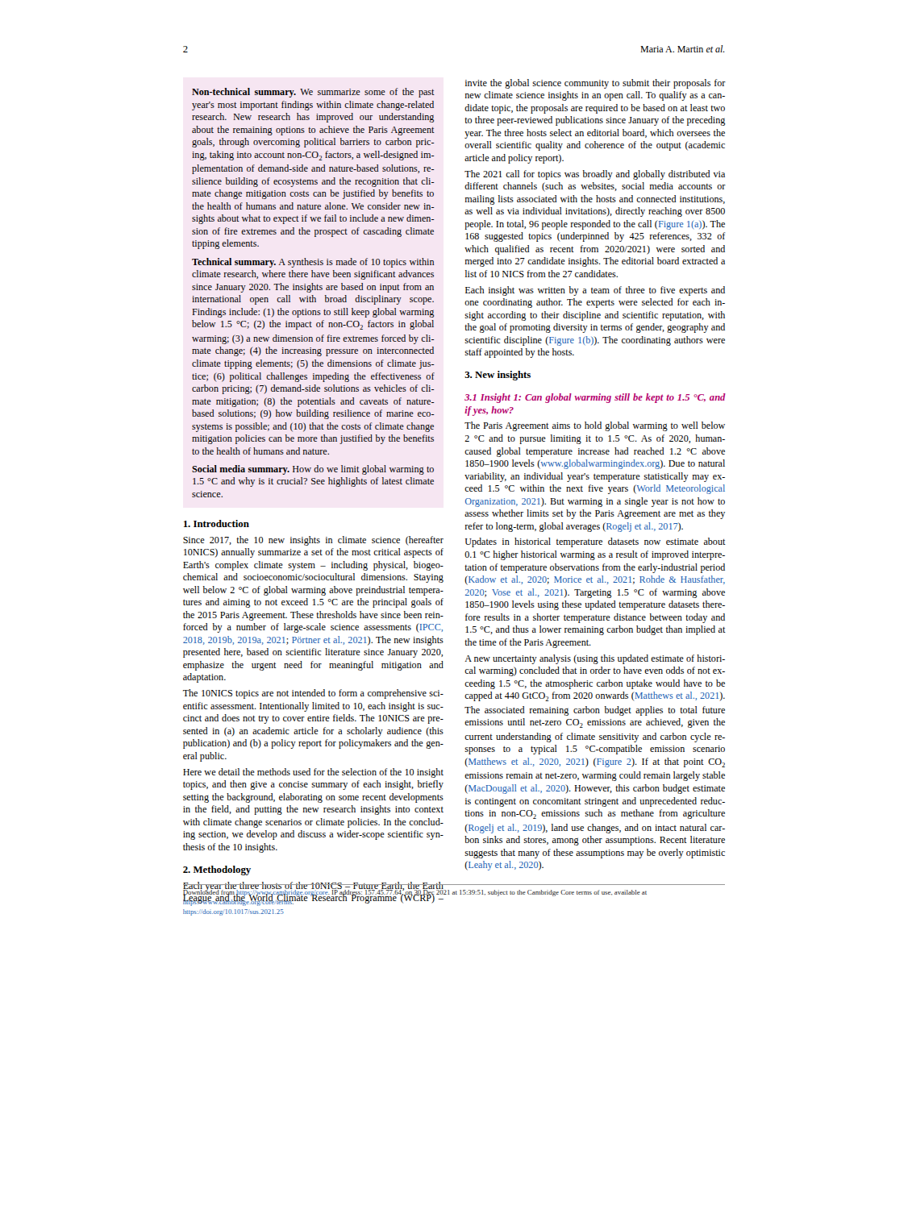2
Maria A. Martin et al.
Non-technical summary. We summarize some of the past year's most important findings within climate change-related research. New research has improved our understanding about the remaining options to achieve the Paris Agreement goals, through overcoming political barriers to carbon pricing, taking into account non-CO2 factors, a well-designed implementation of demand-side and nature-based solutions, resilience building of ecosystems and the recognition that climate change mitigation costs can be justified by benefits to the health of humans and nature alone. We consider new insights about what to expect if we fail to include a new dimension of fire extremes and the prospect of cascading climate tipping elements.
Technical summary. A synthesis is made of 10 topics within climate research, where there have been significant advances since January 2020. The insights are based on input from an international open call with broad disciplinary scope. Findings include: (1) the options to still keep global warming below 1.5 °C; (2) the impact of non-CO2 factors in global warming; (3) a new dimension of fire extremes forced by climate change; (4) the increasing pressure on interconnected climate tipping elements; (5) the dimensions of climate justice; (6) political challenges impeding the effectiveness of carbon pricing; (7) demand-side solutions as vehicles of climate mitigation; (8) the potentials and caveats of nature-based solutions; (9) how building resilience of marine ecosystems is possible; and (10) that the costs of climate change mitigation policies can be more than justified by the benefits to the health of humans and nature.
Social media summary. How do we limit global warming to 1.5 °C and why is it crucial? See highlights of latest climate science.
1. Introduction
Since 2017, the 10 new insights in climate science (hereafter 10NICS) annually summarize a set of the most critical aspects of Earth's complex climate system – including physical, biogeochemical and socioeconomic/sociocultural dimensions. Staying well below 2 °C of global warming above preindustrial temperatures and aiming to not exceed 1.5 °C are the principal goals of the 2015 Paris Agreement. These thresholds have since been reinforced by a number of large-scale science assessments (IPCC, 2018, 2019b, 2019a, 2021; Pörtner et al., 2021). The new insights presented here, based on scientific literature since January 2020, emphasize the urgent need for meaningful mitigation and adaptation.
The 10NICS topics are not intended to form a comprehensive scientific assessment. Intentionally limited to 10, each insight is succinct and does not try to cover entire fields. The 10NICS are presented in (a) an academic article for a scholarly audience (this publication) and (b) a policy report for policymakers and the general public.
Here we detail the methods used for the selection of the 10 insight topics, and then give a concise summary of each insight, briefly setting the background, elaborating on some recent developments in the field, and putting the new research insights into context with climate change scenarios or climate policies. In the concluding section, we develop and discuss a wider-scope scientific synthesis of the 10 insights.
2. Methodology
Each year the three hosts of the 10NICS – Future Earth, the Earth League and the World Climate Research Programme (WCRP) – invite the global science community to submit their proposals for new climate science insights in an open call. To qualify as a candidate topic, the proposals are required to be based on at least two to three peer-reviewed publications since January of the preceding year. The three hosts select an editorial board, which oversees the overall scientific quality and coherence of the output (academic article and policy report).
The 2021 call for topics was broadly and globally distributed via different channels (such as websites, social media accounts or mailing lists associated with the hosts and connected institutions, as well as via individual invitations), directly reaching over 8500 people. In total, 96 people responded to the call (Figure 1(a)). The 168 suggested topics (underpinned by 425 references, 332 of which qualified as recent from 2020/2021) were sorted and merged into 27 candidate insights. The editorial board extracted a list of 10 NICS from the 27 candidates.
Each insight was written by a team of three to five experts and one coordinating author. The experts were selected for each insight according to their discipline and scientific reputation, with the goal of promoting diversity in terms of gender, geography and scientific discipline (Figure 1(b)). The coordinating authors were staff appointed by the hosts.
3. New insights
3.1 Insight 1: Can global warming still be kept to 1.5 °C, and if yes, how?
The Paris Agreement aims to hold global warming to well below 2 °C and to pursue limiting it to 1.5 °C. As of 2020, human-caused global temperature increase had reached 1.2 °C above 1850–1900 levels (www.globalwarmingindex.org). Due to natural variability, an individual year's temperature statistically may exceed 1.5 °C within the next five years (World Meteorological Organization, 2021). But warming in a single year is not how to assess whether limits set by the Paris Agreement are met as they refer to long-term, global averages (Rogelj et al., 2017).
Updates in historical temperature datasets now estimate about 0.1 °C higher historical warming as a result of improved interpretation of temperature observations from the early-industrial period (Kadow et al., 2020; Morice et al., 2021; Rohde & Hausfather, 2020; Vose et al., 2021). Targeting 1.5 °C of warming above 1850–1900 levels using these updated temperature datasets therefore results in a shorter temperature distance between today and 1.5 °C, and thus a lower remaining carbon budget than implied at the time of the Paris Agreement.
A new uncertainty analysis (using this updated estimate of historical warming) concluded that in order to have even odds of not exceeding 1.5 °C, the atmospheric carbon uptake would have to be capped at 440 GtCO2 from 2020 onwards (Matthews et al., 2021). The associated remaining carbon budget applies to total future emissions until net-zero CO2 emissions are achieved, given the current understanding of climate sensitivity and carbon cycle responses to a typical 1.5 °C-compatible emission scenario (Matthews et al., 2020, 2021) (Figure 2). If at that point CO2 emissions remain at net-zero, warming could remain largely stable (MacDougall et al., 2020). However, this carbon budget estimate is contingent on concomitant stringent and unprecedented reductions in non-CO2 emissions such as methane from agriculture (Rogelj et al., 2019), land use changes, and on intact natural carbon sinks and stores, among other assumptions. Recent literature suggests that many of these assumptions may be overly optimistic (Leahy et al., 2020).
Downloaded from https://www.cambridge.org/core. IP address: 157.45.77.64, on 30 Dec 2021 at 15:39:51, subject to the Cambridge Core terms of use, available at https://www.cambridge.org/core/terms.
https://doi.org/10.1017/sus.2021.25